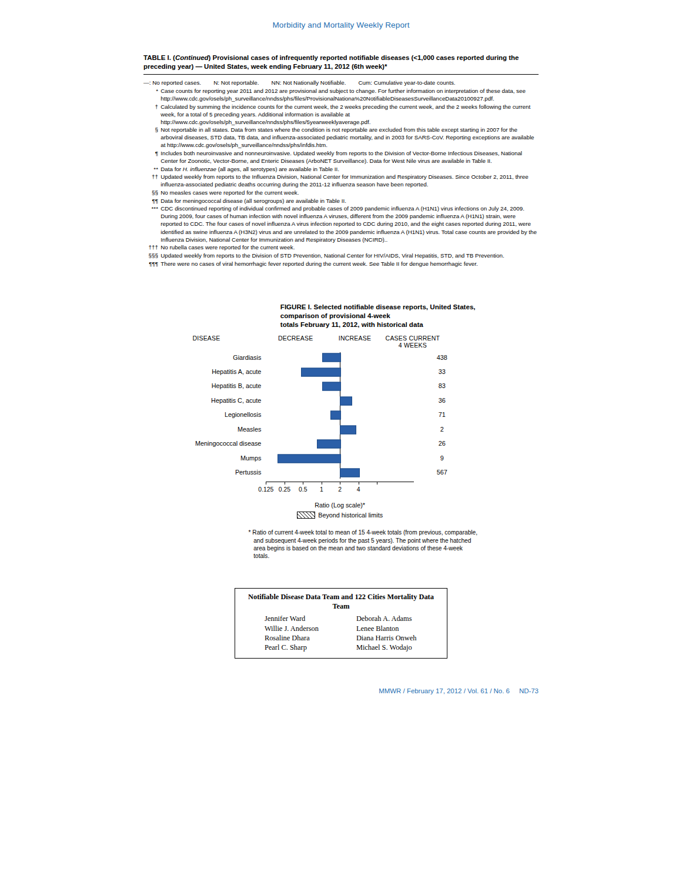Morbidity and Mortality Weekly Report
TABLE I. (Continued) Provisional cases of infrequently reported notifiable diseases (<1,000 cases reported during the preceding year) — United States, week ending February 11, 2012 (6th week)*
—: No reported cases. N: Not reportable. NN: Not Nationally Notifiable. Cum: Cumulative year-to-date counts.
*
Case counts for reporting year 2011 and 2012 are provisional and subject to change. For further information on interpretation of these data, see http://www.cdc.gov/osels/ph_surveillance/nndss/phs/files/ProvisionalNationa%20NotifiableDiseasesSurveillanceData20100927.pdf.
†
Calculated by summing the incidence counts for the current week, the 2 weeks preceding the current week, and the 2 weeks following the current week, for a total of 5 preceding years. Additional information is available at http://www.cdc.gov/osels/ph_surveillance/nndss/phs/files/5yearweeklyaverage.pdf.
§
Not reportable in all states. Data from states where the condition is not reportable are excluded from this table except starting in 2007 for the arboviral diseases, STD data, TB data, and influenza-associated pediatric mortality, and in 2003 for SARS-CoV. Reporting exceptions are available at http://www.cdc.gov/osels/ph_surveillance/nndss/phs/infdis.htm.
¶
Includes both neuroinvasive and nonneuroinvasive. Updated weekly from reports to the Division of Vector-Borne Infectious Diseases, National Center for Zoonotic, Vector-Borne, and Enteric Diseases (ArboNET Surveillance). Data for West Nile virus are available in Table II.
**
Data for H. influenzae (all ages, all serotypes) are available in Table II.
††
Updated weekly from reports to the Influenza Division, National Center for Immunization and Respiratory Diseases. Since October 2, 2011, three influenza-associated pediatric deaths occurring during the 2011-12 influenza season have been reported.
§§
No measles cases were reported for the current week.
¶¶
Data for meningococcal disease (all serogroups) are available in Table II.
***
CDC discontinued reporting of individual confirmed and probable cases of 2009 pandemic influenza A (H1N1) virus infections on July 24, 2009. During 2009, four cases of human infection with novel influenza A viruses, different from the 2009 pandemic influenza A (H1N1) strain, were reported to CDC. The four cases of novel influenza A virus infection reported to CDC during 2010, and the eight cases reported during 2011, were identified as swine influenza A (H3N2) virus and are unrelated to the 2009 pandemic influenza A (H1N1) virus. Total case counts are provided by the Influenza Division, National Center for Immunization and Respiratory Diseases (NCIRD)..
†††
No rubella cases were reported for the current week.
§§§
Updated weekly from reports to the Division of STD Prevention, National Center for HIV/AIDS, Viral Hepatitis, STD, and TB Prevention.
¶¶¶
There were no cases of viral hemorrhagic fever reported during the current week. See Table II for dengue hemorrhagic fever.
FIGURE I. Selected notifiable disease reports, United States, comparison of provisional 4-week totals February 11, 2012, with historical data
DISEASE
DECREASE
INCREASE
CASES CURRENT 4 WEEKS
Giardiasis
438
Hepatitis A, acute
33
Hepatitis B, acute
83
Hepatitis C, acute
36
Legionellosis
71
Measles
2
Meningococcal disease
26
Mumps
9
Pertussis
567
0.125
0.25
0.5
1
2
4
Ratio (Log scale)*
Beyond historical limits
* Ratio of current 4-week total to mean of 15 4-week totals (from previous, comparable, and subsequent 4-week periods for the past 5 years). The point where the hatched area begins is based on the mean and two standard deviations of these 4-week totals.
Notifiable Disease Data Team and 122 Cities Mortality Data Team
Jennifer Ward
Deborah A. Adams
Willie J. Anderson
Lenee Blanton
Rosaline Dhara
Diana Harris Onweh
Pearl C. Sharp
Michael S. Wodajo
MMWR / February 17, 2012 / Vol. 61 / No. 6 ND-73